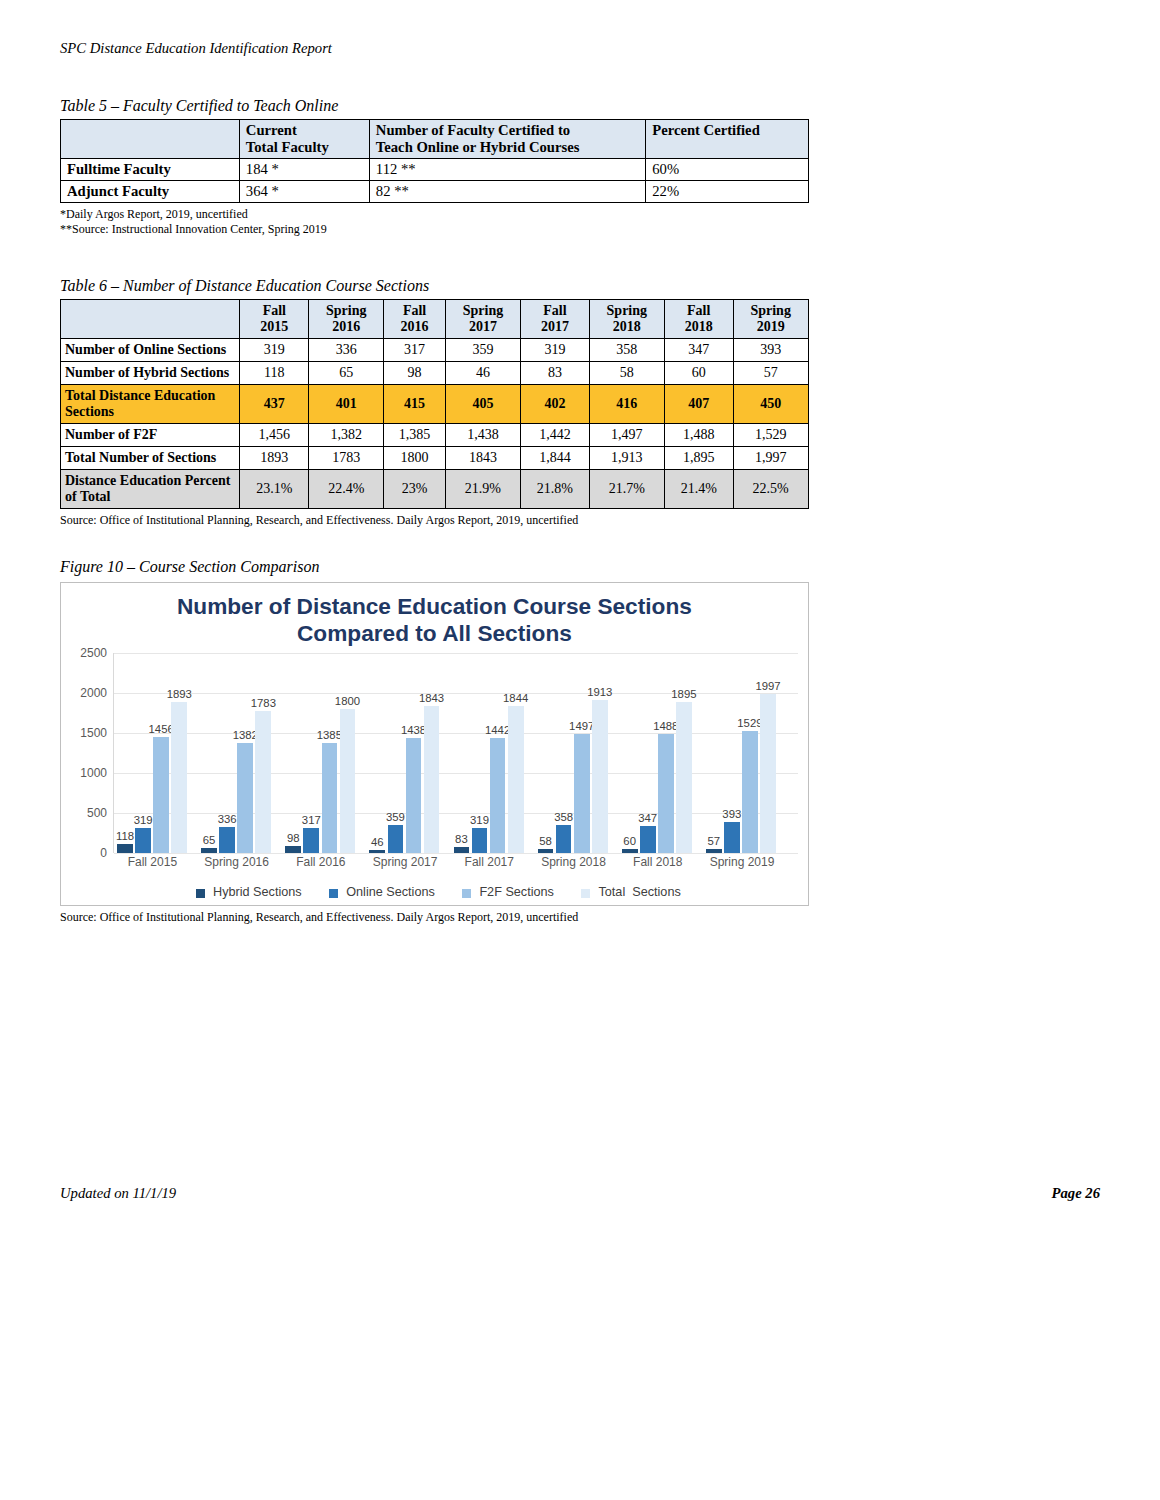SPC Distance Education Identification Report
Table 5 – Faculty Certified to Teach Online
| | Current Total Faculty | Number of Faculty Certified to Teach Online or Hybrid Courses | Percent Certified |
| --- | --- | --- | --- |
| Fulltime Faculty | 184 * | 112 ** | 60% |
| Adjunct Faculty | 364 * | 82 ** | 22% |
*Daily Argos Report, 2019, uncertified
**Source: Instructional Innovation Center, Spring 2019
Table 6 – Number of Distance Education Course Sections
| | Fall 2015 | Spring 2016 | Fall 2016 | Spring 2017 | Fall 2017 | Spring 2018 | Fall 2018 | Spring 2019 |
| --- | --- | --- | --- | --- | --- | --- | --- | --- |
| Number of Online Sections | 319 | 336 | 317 | 359 | 319 | 358 | 347 | 393 |
| Number of Hybrid Sections | 118 | 65 | 98 | 46 | 83 | 58 | 60 | 57 |
| Total Distance Education Sections | 437 | 401 | 415 | 405 | 402 | 416 | 407 | 450 |
| Number of F2F | 1,456 | 1,382 | 1,385 | 1,438 | 1,442 | 1,497 | 1,488 | 1,529 |
| Total Number of Sections | 1893 | 1783 | 1800 | 1843 | 1,844 | 1,913 | 1,895 | 1,997 |
| Distance Education Percent of Total | 23.1% | 22.4% | 23% | 21.9% | 21.8% | 21.7% | 21.4% | 22.5% |
Source: Office of Institutional Planning, Research, and Effectiveness. Daily Argos Report, 2019, uncertified
Figure 10 – Course Section Comparison
Number of Distance Education Course Sections
Compared to All Sections
2500
2000
1500
1000
500
0
118
319
1456
1893
65
336
1382
1783
98
317
1385
1800
46
359
1438
1843
83
319
1442
1844
58
358
1497
1913
60
347
1488
1895
57
393
1529
1997
Fall 2015
Spring 2016
Fall 2016
Spring 2017
Fall 2017
Spring 2018
Fall 2018
Spring 2019
Hybrid Sections Online Sections F2F Sections Total Sections
Source: Office of Institutional Planning, Research, and Effectiveness. Daily Argos Report, 2019, uncertified
Updated on 11/1/19
Page 26